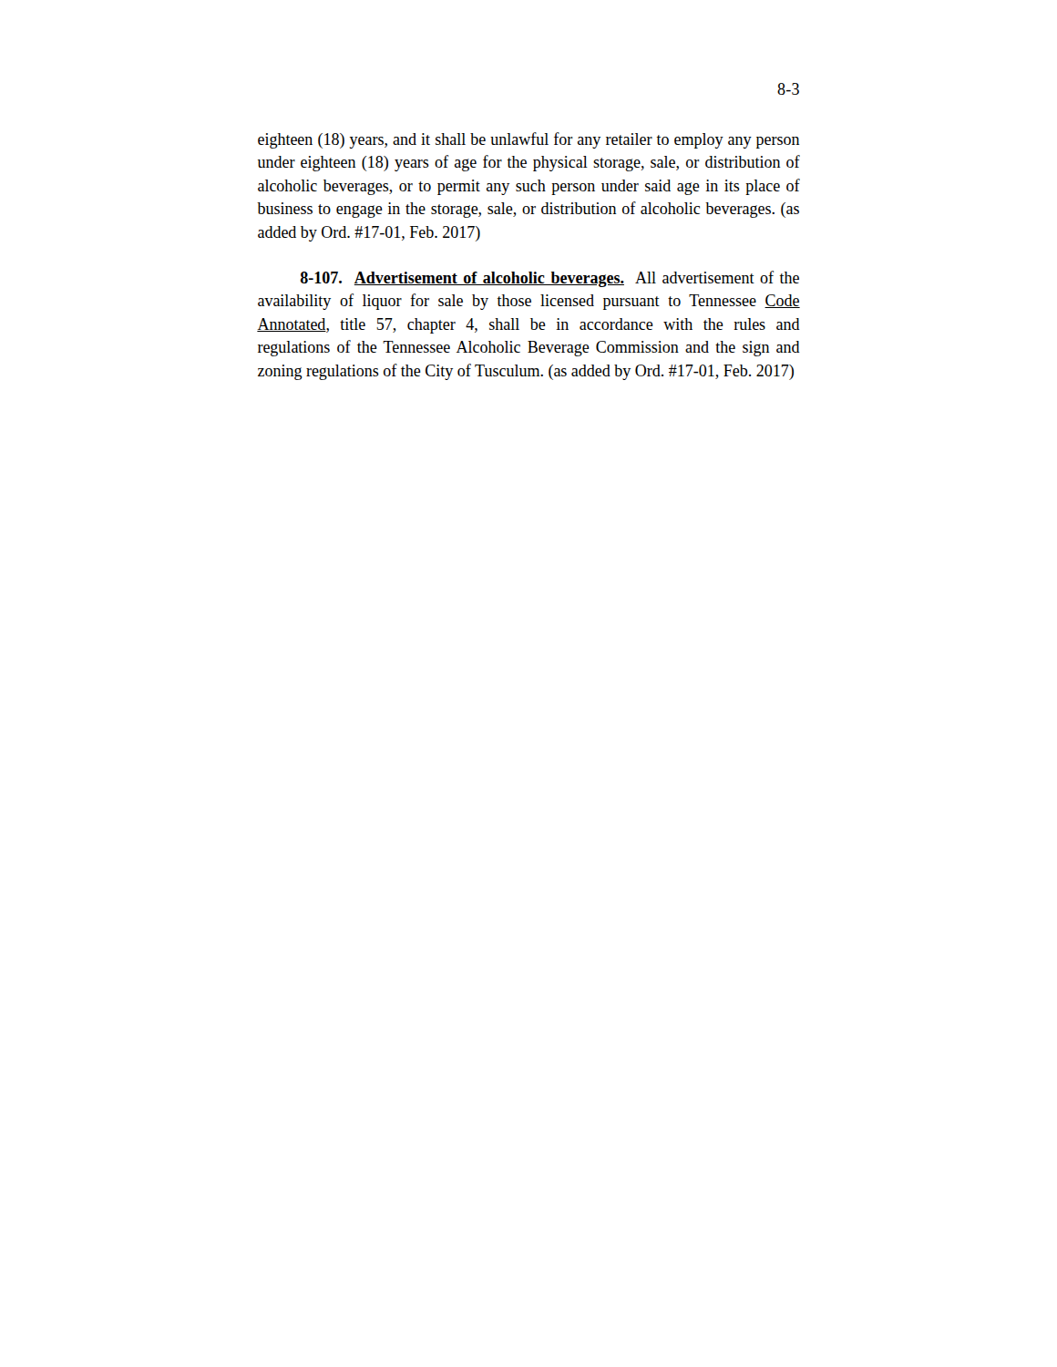8-3
eighteen (18) years, and it shall be unlawful for any retailer to employ any person under eighteen (18) years of age for the physical storage, sale, or distribution of alcoholic beverages, or to permit any such person under said age in its place of business to engage in the storage, sale, or distribution of alcoholic beverages. (as added by Ord. #17-01, Feb. 2017)
8-107. Advertisement of alcoholic beverages. All advertisement of the availability of liquor for sale by those licensed pursuant to Tennessee Code Annotated, title 57, chapter 4, shall be in accordance with the rules and regulations of the Tennessee Alcoholic Beverage Commission and the sign and zoning regulations of the City of Tusculum. (as added by Ord. #17-01, Feb. 2017)